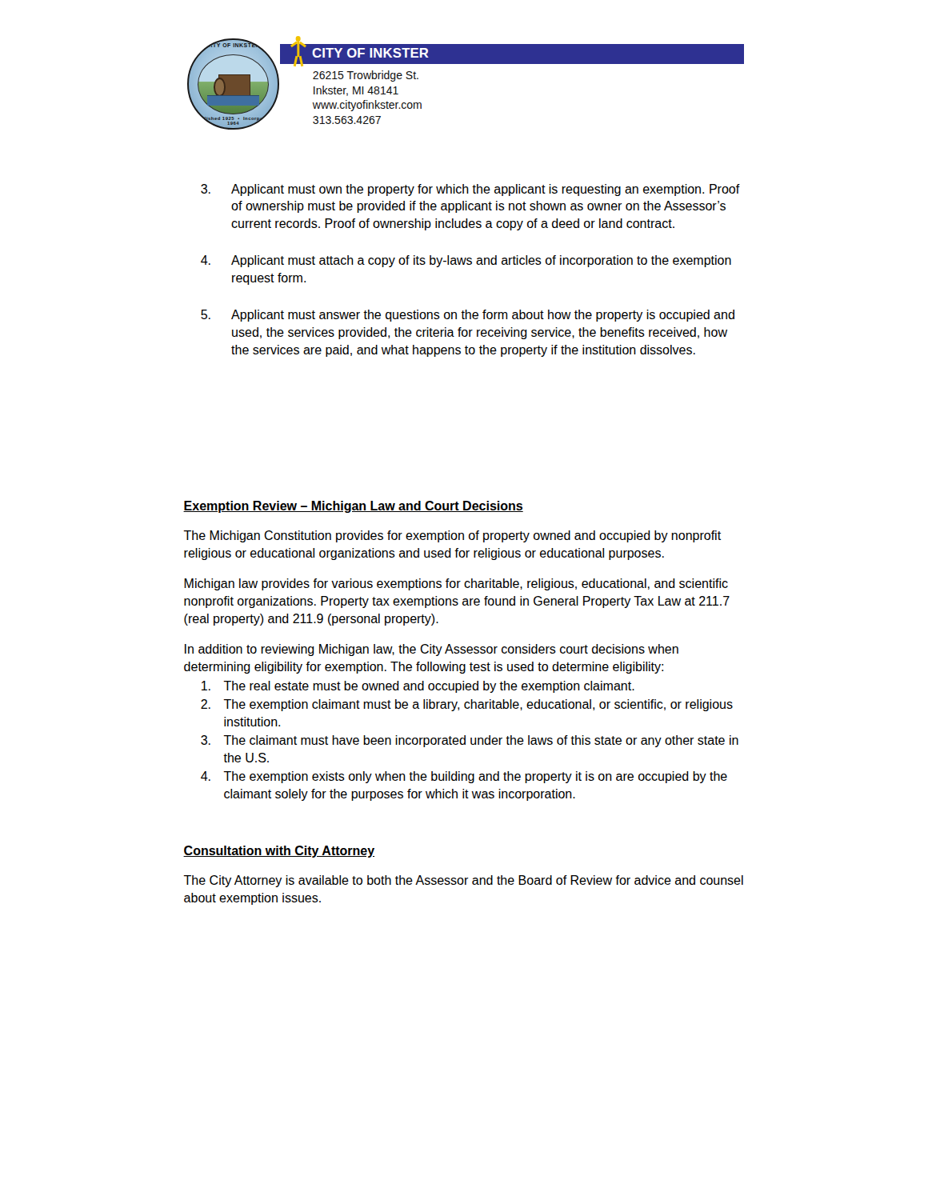CITY OF INKSTER
Established 1925 • Incorporated 1964
CITY OF INKSTER
26215 Trowbridge St.
Inkster, MI 48141
www.cityofinkster.com
313.563.4267
3. Applicant must own the property for which the applicant is requesting an exemption. Proof of ownership must be provided if the applicant is not shown as owner on the Assessor’s current records. Proof of ownership includes a copy of a deed or land contract.
4. Applicant must attach a copy of its by-laws and articles of incorporation to the exemption request form.
5. Applicant must answer the questions on the form about how the property is occupied and used, the services provided, the criteria for receiving service, the benefits received, how the services are paid, and what happens to the property if the institution dissolves.
Exemption Review – Michigan Law and Court Decisions
The Michigan Constitution provides for exemption of property owned and occupied by nonprofit religious or educational organizations and used for religious or educational purposes.
Michigan law provides for various exemptions for charitable, religious, educational, and scientific nonprofit organizations. Property tax exemptions are found in General Property Tax Law at 211.7 (real property) and 211.9 (personal property).
In addition to reviewing Michigan law, the City Assessor considers court decisions when determining eligibility for exemption. The following test is used to determine eligibility:
1. The real estate must be owned and occupied by the exemption claimant.
2. The exemption claimant must be a library, charitable, educational, or scientific, or religious institution.
3. The claimant must have been incorporated under the laws of this state or any other state in the U.S.
4. The exemption exists only when the building and the property it is on are occupied by the claimant solely for the purposes for which it was incorporation.
Consultation with City Attorney
The City Attorney is available to both the Assessor and the Board of Review for advice and counsel about exemption issues.